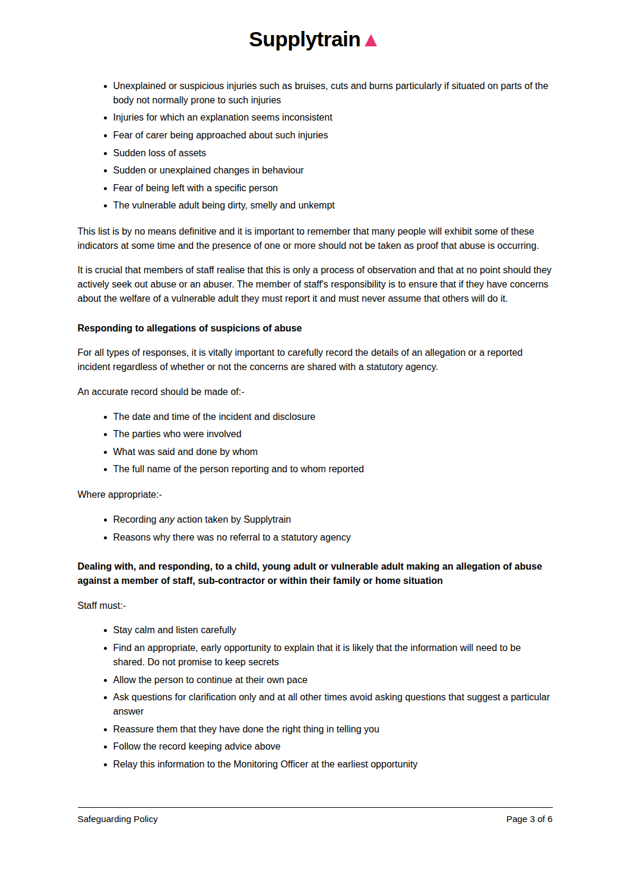Supplytrain▲
Unexplained or suspicious injuries such as bruises, cuts and burns particularly if situated on parts of the body not normally prone to such injuries
Injuries for which an explanation seems inconsistent
Fear of carer being approached about such injuries
Sudden loss of assets
Sudden or unexplained changes in behaviour
Fear of being left with a specific person
The vulnerable adult being dirty, smelly and unkempt
This list is by no means definitive and it is important to remember that many people will exhibit some of these indicators at some time and the presence of one or more should not be taken as proof that abuse is occurring.
It is crucial that members of staff realise that this is only a process of observation and that at no point should they actively seek out abuse or an abuser. The member of staff's responsibility is to ensure that if they have concerns about the welfare of a vulnerable adult they must report it and must never assume that others will do it.
Responding to allegations of suspicions of abuse
For all types of responses, it is vitally important to carefully record the details of an allegation or a reported incident regardless of whether or not the concerns are shared with a statutory agency.
An accurate record should be made of:-
The date and time of the incident and disclosure
The parties who were involved
What was said and done by whom
The full name of the person reporting and to whom reported
Where appropriate:-
Recording any action taken by Supplytrain
Reasons why there was no referral to a statutory agency
Dealing with, and responding, to a child, young adult or vulnerable adult making an allegation of abuse against a member of staff, sub-contractor or within their family or home situation
Staff must:-
Stay calm and listen carefully
Find an appropriate, early opportunity to explain that it is likely that the information will need to be shared. Do not promise to keep secrets
Allow the person to continue at their own pace
Ask questions for clarification only and at all other times avoid asking questions that suggest a particular answer
Reassure them that they have done the right thing in telling you
Follow the record keeping advice above
Relay this information to the Monitoring Officer at the earliest opportunity
Safeguarding Policy Page 3 of 6